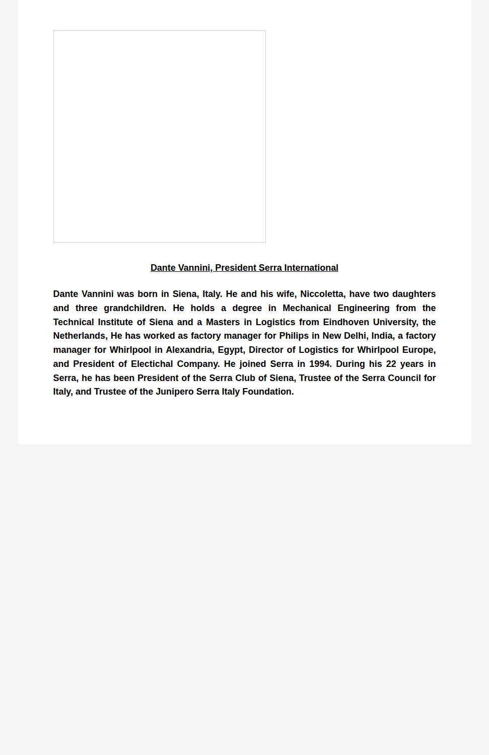Dante Vannini, President Serra International
Dante Vannini was born in Siena, Italy. He and his wife, Niccoletta, have two daughters and three grandchildren. He holds a degree in Mechanical Engineering from the Technical Institute of Siena and a Masters in Logistics from Eindhoven University, the Netherlands, He has worked as factory manager for Philips in New Delhi, India, a factory manager for Whirlpool in Alexandria, Egypt, Director of Logistics for Whirlpool Europe, and President of Electichal Company. He joined Serra in 1994. During his 22 years in Serra, he has been President of the Serra Club of Siena, Trustee of the Serra Council for Italy, and Trustee of the Junipero Serra Italy Foundation.